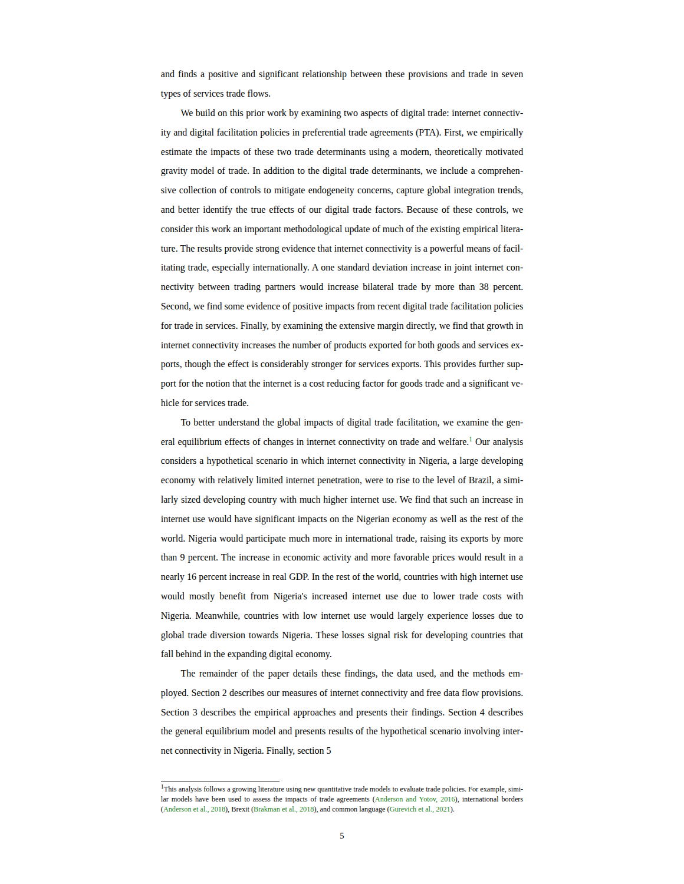and finds a positive and significant relationship between these provisions and trade in seven types of services trade flows.
We build on this prior work by examining two aspects of digital trade: internet connectivity and digital facilitation policies in preferential trade agreements (PTA). First, we empirically estimate the impacts of these two trade determinants using a modern, theoretically motivated gravity model of trade. In addition to the digital trade determinants, we include a comprehensive collection of controls to mitigate endogeneity concerns, capture global integration trends, and better identify the true effects of our digital trade factors. Because of these controls, we consider this work an important methodological update of much of the existing empirical literature. The results provide strong evidence that internet connectivity is a powerful means of facilitating trade, especially internationally. A one standard deviation increase in joint internet connectivity between trading partners would increase bilateral trade by more than 38 percent. Second, we find some evidence of positive impacts from recent digital trade facilitation policies for trade in services. Finally, by examining the extensive margin directly, we find that growth in internet connectivity increases the number of products exported for both goods and services exports, though the effect is considerably stronger for services exports. This provides further support for the notion that the internet is a cost reducing factor for goods trade and a significant vehicle for services trade.
To better understand the global impacts of digital trade facilitation, we examine the general equilibrium effects of changes in internet connectivity on trade and welfare.1 Our analysis considers a hypothetical scenario in which internet connectivity in Nigeria, a large developing economy with relatively limited internet penetration, were to rise to the level of Brazil, a similarly sized developing country with much higher internet use. We find that such an increase in internet use would have significant impacts on the Nigerian economy as well as the rest of the world. Nigeria would participate much more in international trade, raising its exports by more than 9 percent. The increase in economic activity and more favorable prices would result in a nearly 16 percent increase in real GDP. In the rest of the world, countries with high internet use would mostly benefit from Nigeria's increased internet use due to lower trade costs with Nigeria. Meanwhile, countries with low internet use would largely experience losses due to global trade diversion towards Nigeria. These losses signal risk for developing countries that fall behind in the expanding digital economy.
The remainder of the paper details these findings, the data used, and the methods employed. Section 2 describes our measures of internet connectivity and free data flow provisions. Section 3 describes the empirical approaches and presents their findings. Section 4 describes the general equilibrium model and presents results of the hypothetical scenario involving internet connectivity in Nigeria. Finally, section 5
1This analysis follows a growing literature using new quantitative trade models to evaluate trade policies. For example, similar models have been used to assess the impacts of trade agreements (Anderson and Yotov, 2016), international borders (Anderson et al., 2018), Brexit (Brakman et al., 2018), and common language (Gurevich et al., 2021).
5